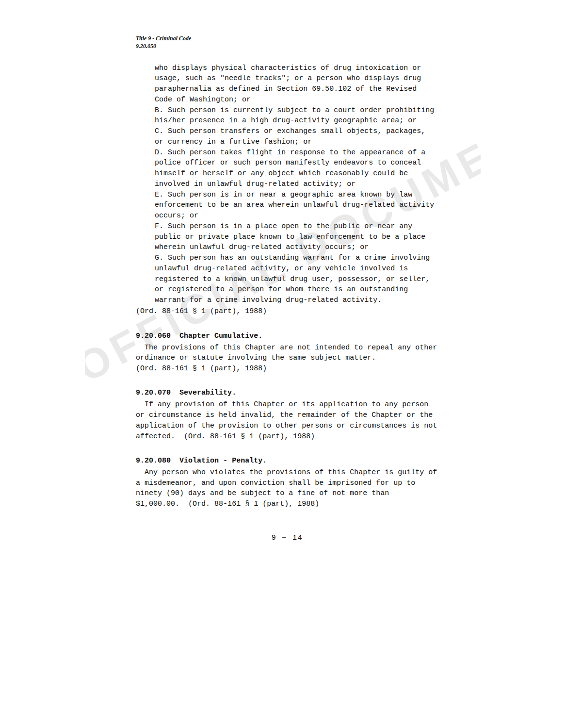UNOFFICIAL DOCUMENT
Title 9 - Criminal Code
9.20.050
who displays physical characteristics of drug intoxication or usage, such as "needle tracks"; or a person who displays drug paraphernalia as defined in Section 69.50.102 of the Revised Code of Washington; or
B. Such person is currently subject to a court order prohibiting his/her presence in a high drug-activity geographic area; or
C. Such person transfers or exchanges small objects, packages, or currency in a furtive fashion; or
D. Such person takes flight in response to the appearance of a police officer or such person manifestly endeavors to conceal himself or herself or any object which reasonably could be involved in unlawful drug-related activity; or
E. Such person is in or near a geographic area known by law enforcement to be an area wherein unlawful drug-related activity occurs; or
F. Such person is in a place open to the public or near any public or private place known to law enforcement to be a place wherein unlawful drug-related activity occurs; or
G. Such person has an outstanding warrant for a crime involving unlawful drug-related activity, or any vehicle involved is registered to a known unlawful drug user, possessor, or seller, or registered to a person for whom there is an outstanding warrant for a crime involving drug-related activity.
(Ord. 88-161 § 1 (part), 1988)
9.20.060 Chapter Cumulative.
The provisions of this Chapter are not intended to repeal any other ordinance or statute involving the same subject matter.
(Ord. 88-161 § 1 (part), 1988)
9.20.070 Severability.
If any provision of this Chapter or its application to any person or circumstance is held invalid, the remainder of the Chapter or the application of the provision to other persons or circumstances is not affected. (Ord. 88-161 § 1 (part), 1988)
9.20.080 Violation - Penalty.
Any person who violates the provisions of this Chapter is guilty of a misdemeanor, and upon conviction shall be imprisoned for up to ninety (90) days and be subject to a fine of not more than $1,000.00. (Ord. 88-161 § 1 (part), 1988)
9 − 14